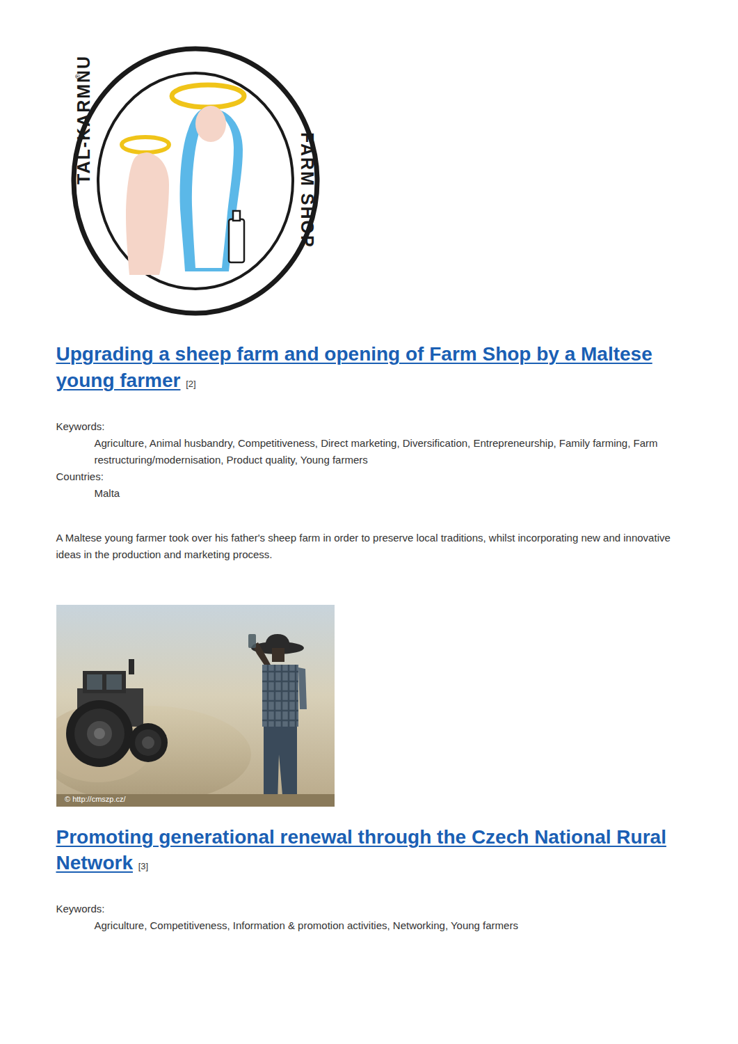TAL-KARMNU ® FARM SHOP
Upgrading a sheep farm and opening of Farm Shop by a Maltese young farmer [2]
Keywords:
Agriculture, Animal husbandry, Competitiveness, Direct marketing, Diversification, Entrepreneurship, Family farming, Farm restructuring/modernisation, Product quality, Young farmers
Countries:
Malta
A Maltese young farmer took over his father's sheep farm in order to preserve local traditions, whilst incorporating new and innovative ideas in the production and marketing process.
© http://cmszp.cz/
Promoting generational renewal through the Czech National Rural Network [3]
Keywords:
Agriculture, Competitiveness, Information & promotion activities, Networking, Young farmers